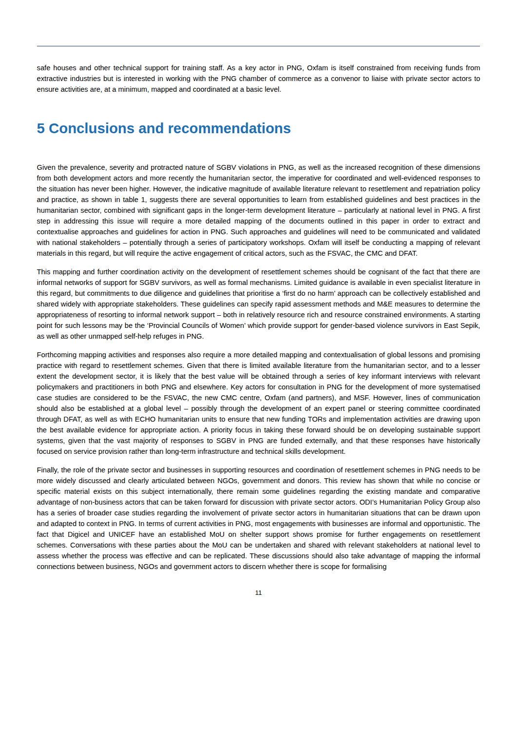safe houses and other technical support for training staff. As a key actor in PNG, Oxfam is itself constrained from receiving funds from extractive industries but is interested in working with the PNG chamber of commerce as a convenor to liaise with private sector actors to ensure activities are, at a minimum, mapped and coordinated at a basic level.
5 Conclusions and recommendations
Given the prevalence, severity and protracted nature of SGBV violations in PNG, as well as the increased recognition of these dimensions from both development actors and more recently the humanitarian sector, the imperative for coordinated and well-evidenced responses to the situation has never been higher. However, the indicative magnitude of available literature relevant to resettlement and repatriation policy and practice, as shown in table 1, suggests there are several opportunities to learn from established guidelines and best practices in the humanitarian sector, combined with significant gaps in the longer-term development literature – particularly at national level in PNG. A first step in addressing this issue will require a more detailed mapping of the documents outlined in this paper in order to extract and contextualise approaches and guidelines for action in PNG. Such approaches and guidelines will need to be communicated and validated with national stakeholders – potentially through a series of participatory workshops. Oxfam will itself be conducting a mapping of relevant materials in this regard, but will require the active engagement of critical actors, such as the FSVAC, the CMC and DFAT.
This mapping and further coordination activity on the development of resettlement schemes should be cognisant of the fact that there are informal networks of support for SGBV survivors, as well as formal mechanisms. Limited guidance is available in even specialist literature in this regard, but commitments to due diligence and guidelines that prioritise a ‘first do no harm’ approach can be collectively established and shared widely with appropriate stakeholders. These guidelines can specify rapid assessment methods and M&E measures to determine the appropriateness of resorting to informal network support – both in relatively resource rich and resource constrained environments. A starting point for such lessons may be the ‘Provincial Councils of Women’ which provide support for gender-based violence survivors in East Sepik, as well as other unmapped self-help refuges in PNG.
Forthcoming mapping activities and responses also require a more detailed mapping and contextualisation of global lessons and promising practice with regard to resettlement schemes. Given that there is limited available literature from the humanitarian sector, and to a lesser extent the development sector, it is likely that the best value will be obtained through a series of key informant interviews with relevant policymakers and practitioners in both PNG and elsewhere. Key actors for consultation in PNG for the development of more systematised case studies are considered to be the FSVAC, the new CMC centre, Oxfam (and partners), and MSF. However, lines of communication should also be established at a global level – possibly through the development of an expert panel or steering committee coordinated through DFAT, as well as with ECHO humanitarian units to ensure that new funding TORs and implementation activities are drawing upon the best available evidence for appropriate action. A priority focus in taking these forward should be on developing sustainable support systems, given that the vast majority of responses to SGBV in PNG are funded externally, and that these responses have historically focused on service provision rather than long-term infrastructure and technical skills development.
Finally, the role of the private sector and businesses in supporting resources and coordination of resettlement schemes in PNG needs to be more widely discussed and clearly articulated between NGOs, government and donors. This review has shown that while no concise or specific material exists on this subject internationally, there remain some guidelines regarding the existing mandate and comparative advantage of non-business actors that can be taken forward for discussion with private sector actors. ODI’s Humanitarian Policy Group also has a series of broader case studies regarding the involvement of private sector actors in humanitarian situations that can be drawn upon and adapted to context in PNG. In terms of current activities in PNG, most engagements with businesses are informal and opportunistic. The fact that Digicel and UNICEF have an established MoU on shelter support shows promise for further engagements on resettlement schemes. Conversations with these parties about the MoU can be undertaken and shared with relevant stakeholders at national level to assess whether the process was effective and can be replicated. These discussions should also take advantage of mapping the informal connections between business, NGOs and government actors to discern whether there is scope for formalising
11